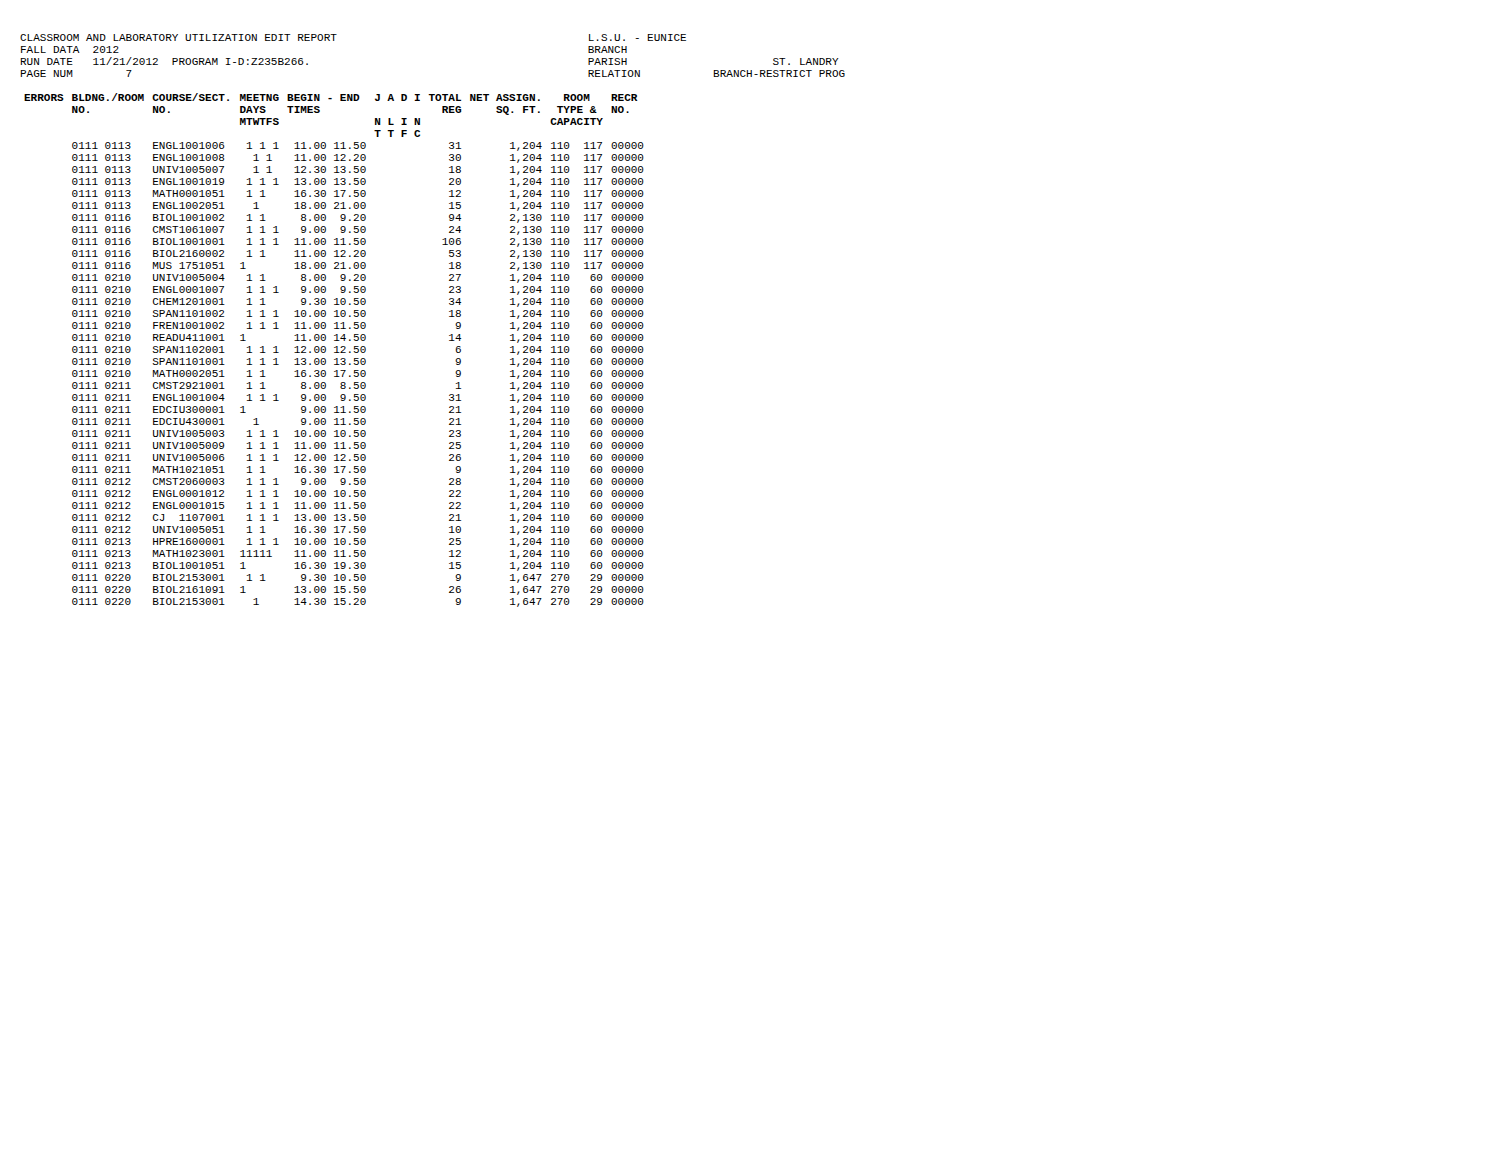CLASSROOM AND LABORATORY UTILIZATION EDIT REPORT L.S.U. - EUNICE FALL DATA 2012 BRANCH RUN DATE 11/21/2012 PROGRAM I-D:Z235B266. PARISH ST. LANDRY PAGE NUM 7 RELATION BRANCH-RESTRICT PROG
| ERRORS | BLDNG./ROOM NO. | COURSE/SECT. NO. | MEETNG DAYS MTWTFS | BEGIN - END TIMES | J A D I N L I N T T F C | TOTAL REG | NET ASSIGN. SQ. FT. | ROOM TYPE & CAPACITY | RECR NO. |
| --- | --- | --- | --- | --- | --- | --- | --- | --- | --- |
| | 0111 0113 | ENGL1001006 | 1 1 1 | 11.00 11.50 | | 31 | 1,204 | 110 117 | 00000 |
| | 0111 0113 | ENGL1001008 | 1 1 | 11.00 12.20 | | 30 | 1,204 | 110 117 | 00000 |
| | 0111 0113 | UNIV1005007 | 1 1 | 12.30 13.50 | | 18 | 1,204 | 110 117 | 00000 |
| | 0111 0113 | ENGL1001019 | 1 1 1 | 13.00 13.50 | | 20 | 1,204 | 110 117 | 00000 |
| | 0111 0113 | MATH0001051 | 1 1 | 16.30 17.50 | | 12 | 1,204 | 110 117 | 00000 |
| | 0111 0113 | ENGL1002051 | 1 | 18.00 21.00 | | 15 | 1,204 | 110 117 | 00000 |
| | 0111 0116 | BIOL1001002 | 1 1 | 8.00 9.20 | | 94 | 2,130 | 110 117 | 00000 |
| | 0111 0116 | CMST1061007 | 1 1 1 | 9.00 9.50 | | 24 | 2,130 | 110 117 | 00000 |
| | 0111 0116 | BIOL1001001 | 1 1 1 | 11.00 11.50 | | 106 | 2,130 | 110 117 | 00000 |
| | 0111 0116 | BIOL2160002 | 1 1 | 11.00 12.20 | | 53 | 2,130 | 110 117 | 00000 |
| | 0111 0116 | MUS 1751051 | 1 | 18.00 21.00 | | 18 | 2,130 | 110 117 | 00000 |
| | 0111 0210 | UNIV1005004 | 1 1 | 8.00 9.20 | | 27 | 1,204 | 110 60 | 00000 |
| | 0111 0210 | ENGL0001007 | 1 1 1 | 9.00 9.50 | | 23 | 1,204 | 110 60 | 00000 |
| | 0111 0210 | CHEM1201001 | 1 1 | 9.30 10.50 | | 34 | 1,204 | 110 60 | 00000 |
| | 0111 0210 | SPAN1101002 | 1 1 1 | 10.00 10.50 | | 18 | 1,204 | 110 60 | 00000 |
| | 0111 0210 | FREN1001002 | 1 1 1 | 11.00 11.50 | | 9 | 1,204 | 110 60 | 00000 |
| | 0111 0210 | READU411001 | 1 | 11.00 14.50 | | 14 | 1,204 | 110 60 | 00000 |
| | 0111 0210 | SPAN1102001 | 1 1 1 | 12.00 12.50 | | 6 | 1,204 | 110 60 | 00000 |
| | 0111 0210 | SPAN1101001 | 1 1 1 | 13.00 13.50 | | 9 | 1,204 | 110 60 | 00000 |
| | 0111 0210 | MATH0002051 | 1 1 | 16.30 17.50 | | 9 | 1,204 | 110 60 | 00000 |
| | 0111 0211 | CMST2921001 | 1 1 | 8.00 8.50 | | 1 | 1,204 | 110 60 | 00000 |
| | 0111 0211 | ENGL1001004 | 1 1 1 | 9.00 9.50 | | 31 | 1,204 | 110 60 | 00000 |
| | 0111 0211 | EDCIU300001 | 1 | 9.00 11.50 | | 21 | 1,204 | 110 60 | 00000 |
| | 0111 0211 | EDCIU430001 | 1 | 9.00 11.50 | | 21 | 1,204 | 110 60 | 00000 |
| | 0111 0211 | UNIV1005003 | 1 1 1 | 10.00 10.50 | | 23 | 1,204 | 110 60 | 00000 |
| | 0111 0211 | UNIV1005009 | 1 1 1 | 11.00 11.50 | | 25 | 1,204 | 110 60 | 00000 |
| | 0111 0211 | UNIV1005006 | 1 1 1 | 12.00 12.50 | | 26 | 1,204 | 110 60 | 00000 |
| | 0111 0211 | MATH1021051 | 1 1 | 16.30 17.50 | | 9 | 1,204 | 110 60 | 00000 |
| | 0111 0212 | CMST2060003 | 1 1 1 | 9.00 9.50 | | 28 | 1,204 | 110 60 | 00000 |
| | 0111 0212 | ENGL0001012 | 1 1 1 | 10.00 10.50 | | 22 | 1,204 | 110 60 | 00000 |
| | 0111 0212 | ENGL0001015 | 1 1 1 | 11.00 11.50 | | 22 | 1,204 | 110 60 | 00000 |
| | 0111 0212 | CJ 1107001 | 1 1 1 | 13.00 13.50 | | 21 | 1,204 | 110 60 | 00000 |
| | 0111 0212 | UNIV1005051 | 1 1 | 16.30 17.50 | | 10 | 1,204 | 110 60 | 00000 |
| | 0111 0213 | HPRE1600001 | 1 1 1 | 10.00 10.50 | | 25 | 1,204 | 110 60 | 00000 |
| | 0111 0213 | MATH1023001 | 11111 | 11.00 11.50 | | 12 | 1,204 | 110 60 | 00000 |
| | 0111 0213 | BIOL1001051 | 1 | 16.30 19.30 | | 15 | 1,204 | 110 60 | 00000 |
| | 0111 0220 | BIOL2153001 | 1 1 | 9.30 10.50 | | 9 | 1,647 | 270 29 | 00000 |
| | 0111 0220 | BIOL2161091 | 1 | 13.00 15.50 | | 26 | 1,647 | 270 29 | 00000 |
| | 0111 0220 | BIOL2153001 | 1 | 14.30 15.20 | | 9 | 1,647 | 270 29 | 00000 |